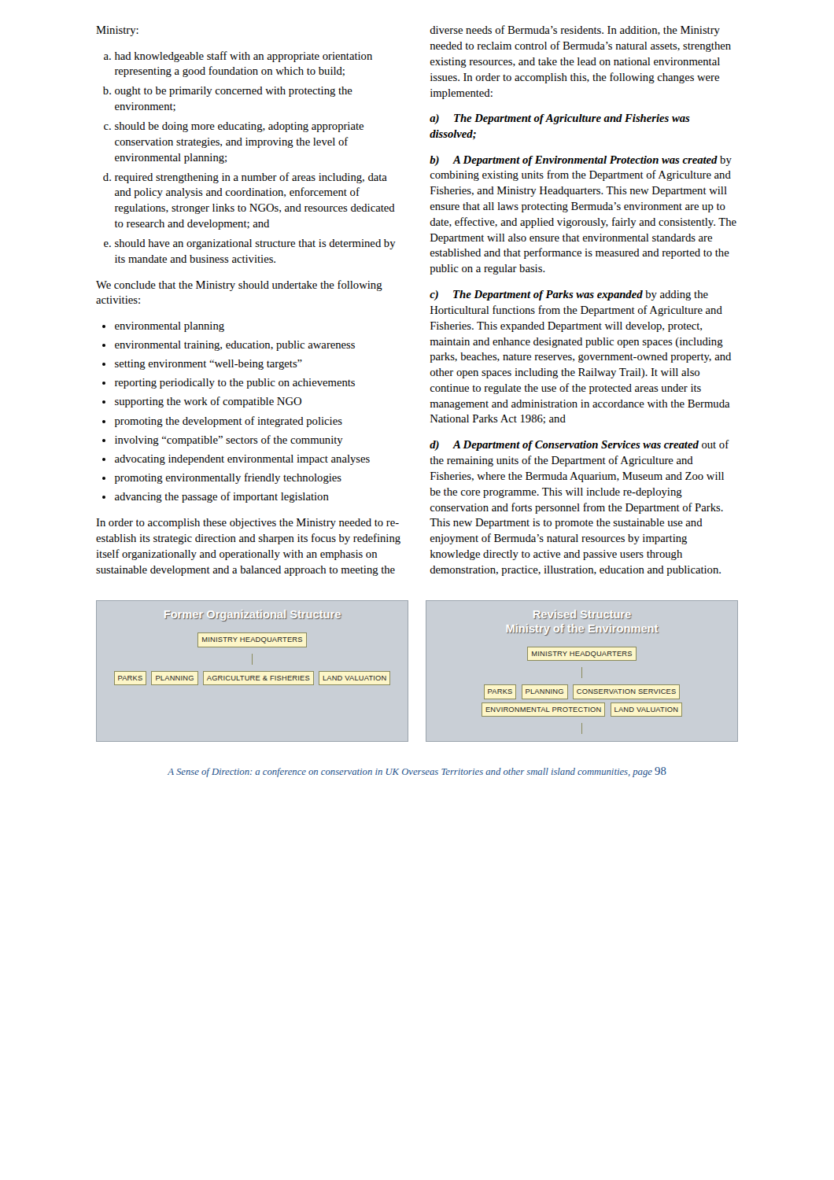Ministry:
had knowledgeable staff with an appropriate orientation representing a good foundation on which to build;
ought to be primarily concerned with protecting the environment;
should be doing more educating, adopting appropriate conservation strategies, and improving the level of environmental planning;
required strengthening in a number of areas including, data and policy analysis and coordination, enforcement of regulations, stronger links to NGOs, and resources dedicated to research and development; and
should have an organizational structure that is determined by its mandate and business activities.
We conclude that the Ministry should undertake the following activities:
environmental planning
environmental training, education, public awareness
setting environment “well-being targets”
reporting periodically to the public on achievements
supporting the work of compatible NGO
promoting the development of integrated policies
involving “compatible” sectors of the community
advocating independent environmental impact analyses
promoting environmentally friendly technologies
advancing the passage of important legislation
In order to accomplish these objectives the Ministry needed to re-establish its strategic direction and sharpen its focus by redefining itself organizationally and operationally with an emphasis on sustainable development and a balanced approach to meeting the diverse needs of Bermuda’s residents. In addition, the Ministry needed to reclaim control of Bermuda’s natural assets, strengthen existing resources, and take the lead on national environmental issues. In order to accomplish this, the following changes were implemented:
a) The Department of Agriculture and Fisheries was dissolved;
b) A Department of Environmental Protection was created by combining existing units from the Department of Agriculture and Fisheries, and Ministry Headquarters. This new Department will ensure that all laws protecting Bermuda’s environment are up to date, effective, and applied vigorously, fairly and consistently. The Department will also ensure that environmental standards are established and that performance is measured and reported to the public on a regular basis.
c) The Department of Parks was expanded by adding the Horticultural functions from the Department of Agriculture and Fisheries. This expanded Department will develop, protect, maintain and enhance designated public open spaces (including parks, beaches, nature reserves, government-owned property, and other open spaces including the Railway Trail). It will also continue to regulate the use of the protected areas under its management and administration in accordance with the Bermuda National Parks Act 1986; and
d) A Department of Conservation Services was created out of the remaining units of the Department of Agriculture and Fisheries, where the Bermuda Aquarium, Museum and Zoo will be the core programme. This will include re-deploying conservation and forts personnel from the Department of Parks. This new Department is to promote the sustainable use and enjoyment of Bermuda’s natural resources by imparting knowledge directly to active and passive users through demonstration, practice, illustration, education and publication.
Former Organizational Structure
MINISTRY HEADQUARTERS
PARKS PLANNING AGRICULTURE & FISHERIES LAND VALUATION
Revised Structure
Ministry of the Environment
MINISTRY HEADQUARTERS
PARKS PLANNING CONSERVATION SERVICES ENVIRONMENTAL PROTECTION LAND VALUATION
A Sense of Direction: a conference on conservation in UK Overseas Territories and other small island communities, page 98